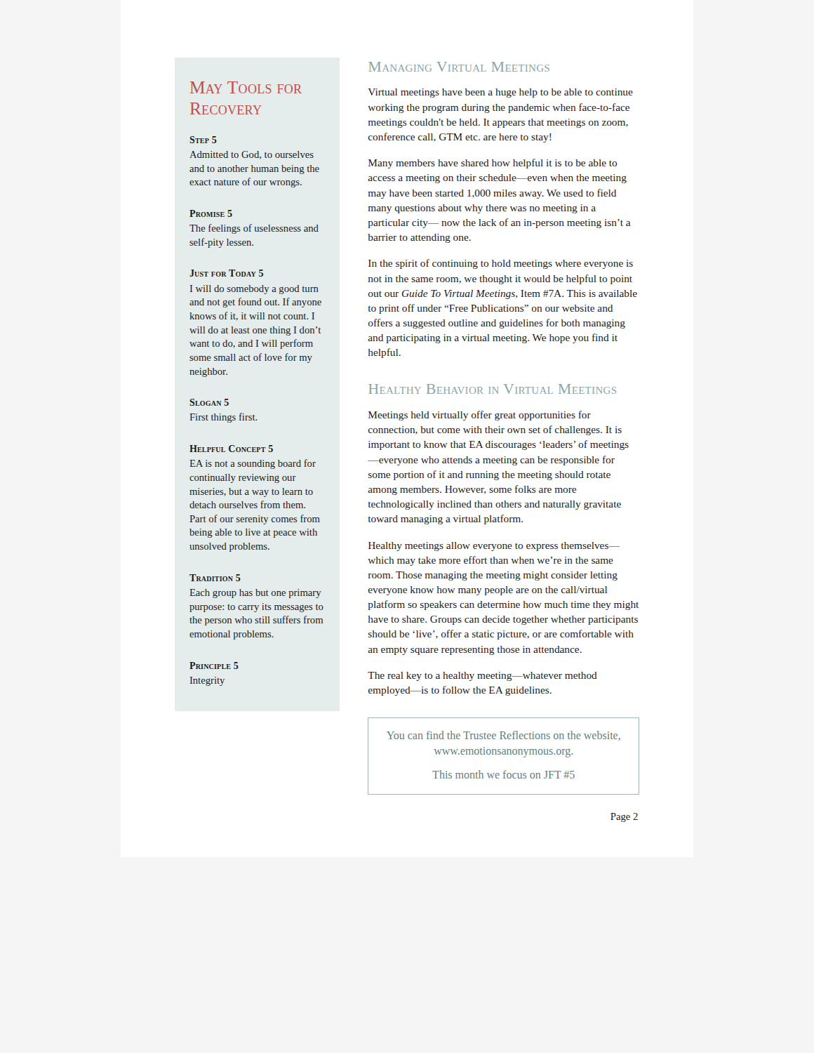May Tools for Recovery
Step 5
Admitted to God, to ourselves and to another human being the exact nature of our wrongs.
Promise 5
The feelings of uselessness and self-pity lessen.
Just for Today 5
I will do somebody a good turn and not get found out. If anyone knows of it, it will not count. I will do at least one thing I don’t want to do, and I will perform some small act of love for my neighbor.
Slogan 5
First things first.
Helpful Concept 5
EA is not a sounding board for continually reviewing our miseries, but a way to learn to detach ourselves from them. Part of our serenity comes from being able to live at peace with unsolved problems.
Tradition 5
Each group has but one primary purpose: to carry its messages to the person who still suffers from emotional problems.
Principle 5
Integrity
Managing Virtual Meetings
Virtual meetings have been a huge help to be able to continue working the program during the pandemic when face-to-face meetings couldn't be held. It appears that meetings on zoom, conference call, GTM etc. are here to stay!
Many members have shared how helpful it is to be able to access a meeting on their schedule—even when the meeting may have been started 1,000 miles away. We used to field many questions about why there was no meeting in a particular city— now the lack of an in-person meeting isn’t a barrier to attending one.
In the spirit of continuing to hold meetings where everyone is not in the same room, we thought it would be helpful to point out our Guide To Virtual Meetings, Item #7A. This is available to print off under “Free Publications” on our website and offers a suggested outline and guidelines for both managing and participating in a virtual meeting. We hope you find it helpful.
Healthy Behavior in Virtual Meetings
Meetings held virtually offer great opportunities for connection, but come with their own set of challenges. It is important to know that EA discourages ‘leaders’ of meetings—everyone who attends a meeting can be responsible for some portion of it and running the meeting should rotate among members. However, some folks are more technologically inclined than others and naturally gravitate toward managing a virtual platform.
Healthy meetings allow everyone to express themselves—which may take more effort than when we’re in the same room. Those managing the meeting might consider letting everyone know how many people are on the call/virtual platform so speakers can determine how much time they might have to share. Groups can decide together whether participants should be ‘live’, offer a static picture, or are comfortable with an empty square representing those in attendance.
The real key to a healthy meeting—whatever method employed—is to follow the EA guidelines.
You can find the Trustee Reflections on the website, www.emotionsanonymous.org.
This month we focus on JFT #5
Page 2